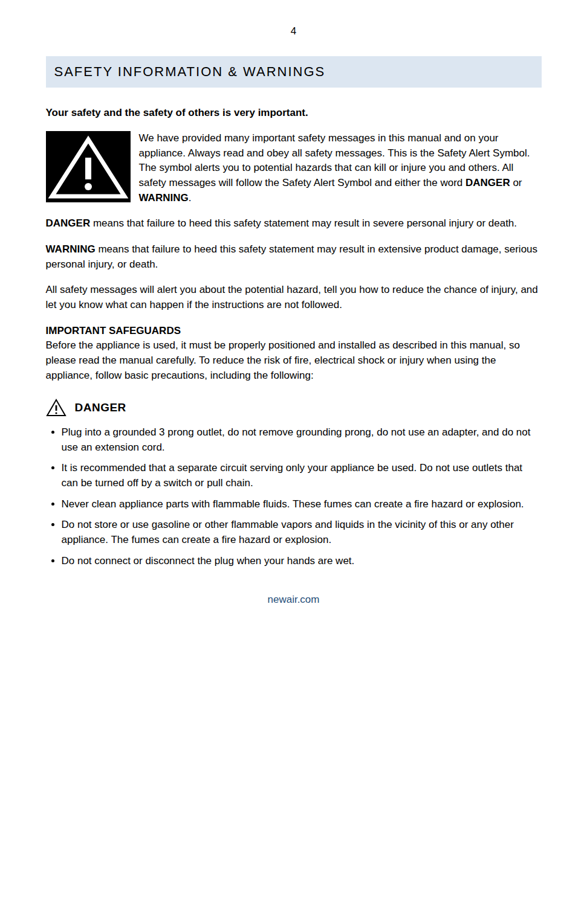4
SAFETY INFORMATION & WARNINGS
Your safety and the safety of others is very important.
We have provided many important safety messages in this manual and on your appliance. Always read and obey all safety messages. This is the Safety Alert Symbol. The symbol alerts you to potential hazards that can kill or injure you and others. All safety messages will follow the Safety Alert Symbol and either the word DANGER or WARNING.
DANGER means that failure to heed this safety statement may result in severe personal injury or death.
WARNING means that failure to heed this safety statement may result in extensive product damage, serious personal injury, or death.
All safety messages will alert you about the potential hazard, tell you how to reduce the chance of injury, and let you know what can happen if the instructions are not followed.
IMPORTANT SAFEGUARDS
Before the appliance is used, it must be properly positioned and installed as described in this manual, so please read the manual carefully. To reduce the risk of fire, electrical shock or injury when using the appliance, follow basic precautions, including the following:
DANGER
Plug into a grounded 3 prong outlet, do not remove grounding prong, do not use an adapter, and do not use an extension cord.
It is recommended that a separate circuit serving only your appliance be used. Do not use outlets that can be turned off by a switch or pull chain.
Never clean appliance parts with flammable fluids. These fumes can create a fire hazard or explosion.
Do not store or use gasoline or other flammable vapors and liquids in the vicinity of this or any other appliance. The fumes can create a fire hazard or explosion.
Do not connect or disconnect the plug when your hands are wet.
newair.com